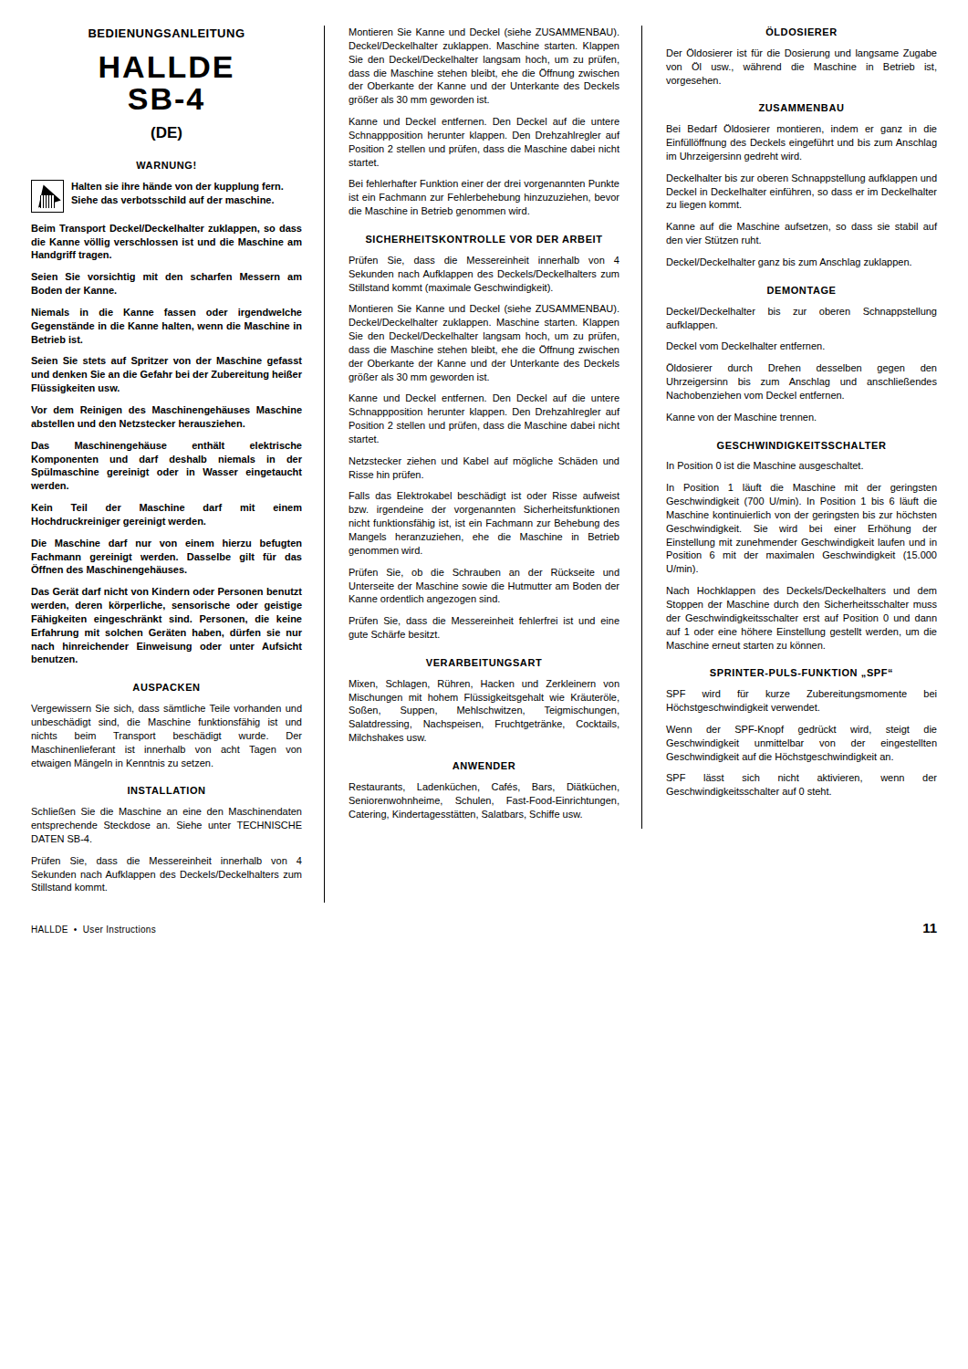BEDIENUNGSANLEITUNG
HALLDE
SB-4
(DE)
WARNUNG!
Halten sie ihre hände von der kupplung fern. Siehe das verbotsschild auf der maschine.
Beim Transport Deckel/Deckelhalter zuklappen, so dass die Kanne völlig verschlossen ist und die Maschine am Handgriff tragen.
Seien Sie vorsichtig mit den scharfen Messern am Boden der Kanne.
Niemals in die Kanne fassen oder irgendwelche Gegenstände in die Kanne halten, wenn die Maschine in Betrieb ist.
Seien Sie stets auf Spritzer von der Maschine gefasst und denken Sie an die Gefahr bei der Zubereitung heißer Flüssigkeiten usw.
Vor dem Reinigen des Maschinengehäuses Maschine abstellen und den Netzstecker herausziehen.
Das Maschinengehäuse enthält elektrische Komponenten und darf deshalb niemals in der Spülmaschine gereinigt oder in Wasser eingetaucht werden.
Kein Teil der Maschine darf mit einem Hochdruckreiniger gereinigt werden.
Die Maschine darf nur von einem hierzu befugten Fachmann gereinigt werden. Dasselbe gilt für das Öffnen des Maschinengehäuses.
Das Gerät darf nicht von Kindern oder Personen benutzt werden, deren körperliche, sensorische oder geistige Fähigkeiten eingeschränkt sind. Personen, die keine Erfahrung mit solchen Geräten haben, dürfen sie nur nach hinreichender Einweisung oder unter Aufsicht benutzen.
AUSPACKEN
Vergewissern Sie sich, dass sämtliche Teile vorhanden und unbeschädigt sind, die Maschine funktionsfähig ist und nichts beim Transport beschädigt wurde. Der Maschinenlieferant ist innerhalb von acht Tagen von etwaigen Mängeln in Kenntnis zu setzen.
INSTALLATION
Schließen Sie die Maschine an eine den Maschinendaten entsprechende Steckdose an. Siehe unter TECHNISCHE DATEN SB-4.
Prüfen Sie, dass die Messereinheit innerhalb von 4 Sekunden nach Aufklappen des Deckels/Deckelhalters zum Stillstand kommt.
Montieren Sie Kanne und Deckel (siehe ZUSAMMENBAU). Deckel/Deckelhalter zuklappen. Maschine starten. Klappen Sie den Deckel/Deckelhalter langsam hoch, um zu prüfen, dass die Maschine stehen bleibt, ehe die Öffnung zwischen der Oberkante der Kanne und der Unterkante des Deckels größer als 30 mm geworden ist.
Kanne und Deckel entfernen. Den Deckel auf die untere Schnappposition herunter klappen. Den Drehzahlregler auf Position 2 stellen und prüfen, dass die Maschine dabei nicht startet.
Bei fehlerhafter Funktion einer der drei vorgenannten Punkte ist ein Fachmann zur Fehlerbehebung hinzuzuziehen, bevor die Maschine in Betrieb genommen wird.
SICHERHEITSKONTROLLE VOR DER ARBEIT
Prüfen Sie, dass die Messereinheit innerhalb von 4 Sekunden nach Aufklappen des Deckels/Deckelhalters zum Stillstand kommt (maximale Geschwindigkeit).
Montieren Sie Kanne und Deckel (siehe ZUSAMMENBAU). Deckel/Deckelhalter zuklappen. Maschine starten. Klappen Sie den Deckel/Deckelhalter langsam hoch, um zu prüfen, dass die Maschine stehen bleibt, ehe die Öffnung zwischen der Oberkante der Kanne und der Unterkante des Deckels größer als 30 mm geworden ist.
Kanne und Deckel entfernen. Den Deckel auf die untere Schnappposition herunter klappen. Den Drehzahlregler auf Position 2 stellen und prüfen, dass die Maschine dabei nicht startet.
Netzstecker ziehen und Kabel auf mögliche Schäden und Risse hin prüfen.
Falls das Elektrokabel beschädigt ist oder Risse aufweist bzw. irgendeine der vorgenannten Sicherheitsfunktionen nicht funktionsfähig ist, ist ein Fachmann zur Behebung des Mangels heranzuziehen, ehe die Maschine in Betrieb genommen wird.
Prüfen Sie, ob die Schrauben an der Rückseite und Unterseite der Maschine sowie die Hutmutter am Boden der Kanne ordentlich angezogen sind.
Prüfen Sie, dass die Messereinheit fehlerfrei ist und eine gute Schärfe besitzt.
VERARBEITUNGSART
Mixen, Schlagen, Rühren, Hacken und Zerkleinern von Mischungen mit hohem Flüssigkeitsgehalt wie Kräuteröle, Soßen, Suppen, Mehlschwitzen, Teigmischungen, Salatdressing, Nachspeisen, Fruchtgetränke, Cocktails, Milchshakes usw.
ANWENDER
Restaurants, Ladenküchen, Cafés, Bars, Diätküchen, Seniorenwohnheime, Schulen, Fast-Food-Einrichtungen, Catering, Kindertagesstätten, Salatbars, Schiffe usw.
ÖLDOSIERER
Der Öldosierer ist für die Dosierung und langsame Zugabe von Öl usw., während die Maschine in Betrieb ist, vorgesehen.
ZUSAMMENBAU
Bei Bedarf Öldosierer montieren, indem er ganz in die Einfüllöffnung des Deckels eingeführt und bis zum Anschlag im Uhrzeigersinn gedreht wird.
Deckelhalter bis zur oberen Schnappstellung aufklappen und Deckel in Deckelhalter einführen, so dass er im Deckelhalter zu liegen kommt.
Kanne auf die Maschine aufsetzen, so dass sie stabil auf den vier Stützen ruht.
Deckel/Deckelhalter ganz bis zum Anschlag zuklappen.
DEMONTAGE
Deckel/Deckelhalter bis zur oberen Schnappstellung aufklappen.
Deckel vom Deckelhalter entfernen.
Öldosierer durch Drehen desselben gegen den Uhrzeigersinn bis zum Anschlag und anschließendes Nachobenziehen vom Deckel entfernen.
Kanne von der Maschine trennen.
GESCHWINDIGKEITSSCHALTER
In Position 0 ist die Maschine ausgeschaltet.
In Position 1 läuft die Maschine mit der geringsten Geschwindigkeit (700 U/min). In Position 1 bis 6 läuft die Maschine kontinuierlich von der geringsten bis zur höchsten Geschwindigkeit. Sie wird bei einer Erhöhung der Einstellung mit zunehmender Geschwindigkeit laufen und in Position 6 mit der maximalen Geschwindigkeit (15.000 U/min).
Nach Hochklappen des Deckels/Deckelhalters und dem Stoppen der Maschine durch den Sicherheitsschalter muss der Geschwindigkeitsschalter erst auf Position 0 und dann auf 1 oder eine höhere Einstellung gestellt werden, um die Maschine erneut starten zu können.
SPRINTER-PULS-FUNKTION „SPF“
SPF wird für kurze Zubereitungsmomente bei Höchstgeschwindigkeit verwendet.
Wenn der SPF-Knopf gedrückt wird, steigt die Geschwindigkeit unmittelbar von der eingestellten Geschwindigkeit auf die Höchstgeschwindigkeit an.
SPF lässt sich nicht aktivieren, wenn der Geschwindigkeitsschalter auf 0 steht.
HALLDE • User Instructions
11